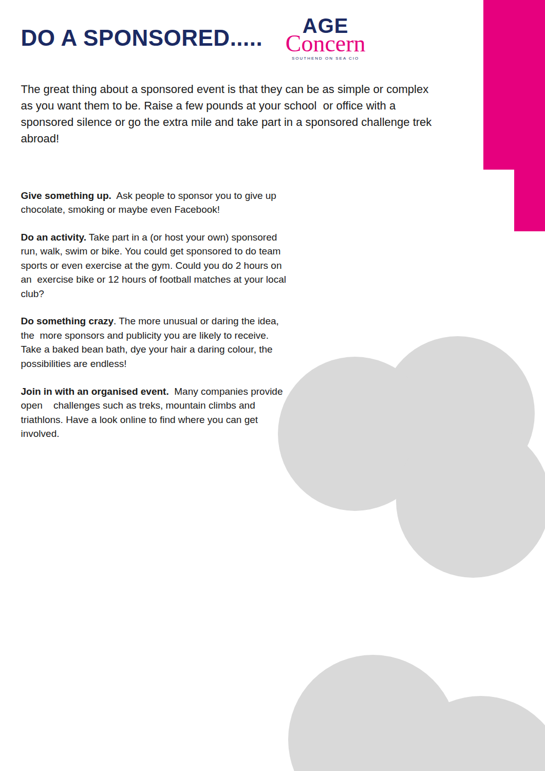DO A SPONSORED.....
AGE Concern SOUTHEND ON SEA CIO
The great thing about a sponsored event is that they can be as simple or complex as you want them to be. Raise a few pounds at your school or office with a sponsored silence or go the extra mile and take part in a sponsored challenge trek abroad!
Give something up. Ask people to sponsor you to give up chocolate, smoking or maybe even Facebook!
Do an activity. Take part in a (or host your own) sponsored run, walk, swim or bike. You could get sponsored to do team sports or even exercise at the gym. Could you do 2 hours on an exercise bike or 12 hours of football matches at your local club?
Do something crazy. The more unusual or daring the idea, the more sponsors and publicity you are likely to receive. Take a baked bean bath, dye your hair a daring colour, the possibilities are endless!
Join in with an organised event. Many companies provide open challenges such as treks, mountain climbs and triathlons. Have a look online to find where you can get involved.